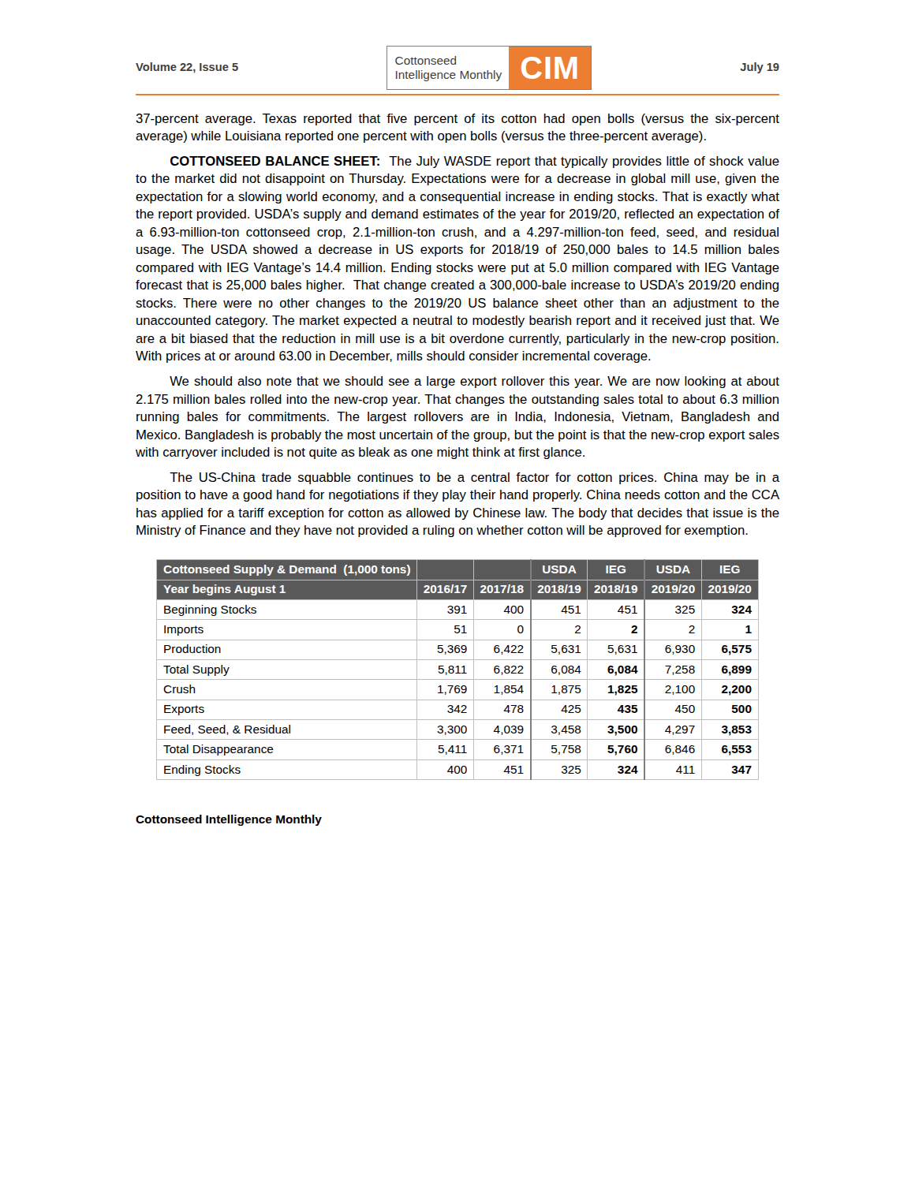Volume 22, Issue 5
Cottonseed
Intelligence Monthly
CIM
July 19
37-percent average. Texas reported that five percent of its cotton had open bolls (versus the six-percent average) while Louisiana reported one percent with open bolls (versus the three-percent average).
COTTONSEED BALANCE SHEET: The July WASDE report that typically provides little of shock value to the market did not disappoint on Thursday. Expectations were for a decrease in global mill use, given the expectation for a slowing world economy, and a consequential increase in ending stocks. That is exactly what the report provided. USDA’s supply and demand estimates of the year for 2019/20, reflected an expectation of a 6.93-million-ton cottonseed crop, 2.1-million-ton crush, and a 4.297-million-ton feed, seed, and residual usage. The USDA showed a decrease in US exports for 2018/19 of 250,000 bales to 14.5 million bales compared with IEG Vantage’s 14.4 million. Ending stocks were put at 5.0 million compared with IEG Vantage forecast that is 25,000 bales higher. That change created a 300,000-bale increase to USDA’s 2019/20 ending stocks. There were no other changes to the 2019/20 US balance sheet other than an adjustment to the unaccounted category. The market expected a neutral to modestly bearish report and it received just that. We are a bit biased that the reduction in mill use is a bit overdone currently, particularly in the new-crop position. With prices at or around 63.00 in December, mills should consider incremental coverage.
We should also note that we should see a large export rollover this year. We are now looking at about 2.175 million bales rolled into the new-crop year. That changes the outstanding sales total to about 6.3 million running bales for commitments. The largest rollovers are in India, Indonesia, Vietnam, Bangladesh and Mexico. Bangladesh is probably the most uncertain of the group, but the point is that the new-crop export sales with carryover included is not quite as bleak as one might think at first glance.
The US-China trade squabble continues to be a central factor for cotton prices. China may be in a position to have a good hand for negotiations if they play their hand properly. China needs cotton and the CCA has applied for a tariff exception for cotton as allowed by Chinese law. The body that decides that issue is the Ministry of Finance and they have not provided a ruling on whether cotton will be approved for exemption.
| Cottonseed Supply & Demand (1,000 tons) | | | USDA | IEG | USDA | IEG |
| --- | --- | --- | --- | --- | --- | --- |
| Year begins August 1 | 2016/17 | 2017/18 | 2018/19 | 2018/19 | 2019/20 | 2019/20 |
| Beginning Stocks | 391 | 400 | 451 | 451 | 325 | 324 |
| Imports | 51 | 0 | 2 | 2 | 2 | 1 |
| Production | 5,369 | 6,422 | 5,631 | 5,631 | 6,930 | 6,575 |
| Total Supply | 5,811 | 6,822 | 6,084 | 6,084 | 7,258 | 6,899 |
| Crush | 1,769 | 1,854 | 1,875 | 1,825 | 2,100 | 2,200 |
| Exports | 342 | 478 | 425 | 435 | 450 | 500 |
| Feed, Seed, & Residual | 3,300 | 4,039 | 3,458 | 3,500 | 4,297 | 3,853 |
| Total Disappearance | 5,411 | 6,371 | 5,758 | 5,760 | 6,846 | 6,553 |
| Ending Stocks | 400 | 451 | 325 | 324 | 411 | 347 |
Cottonseed Intelligence Monthly